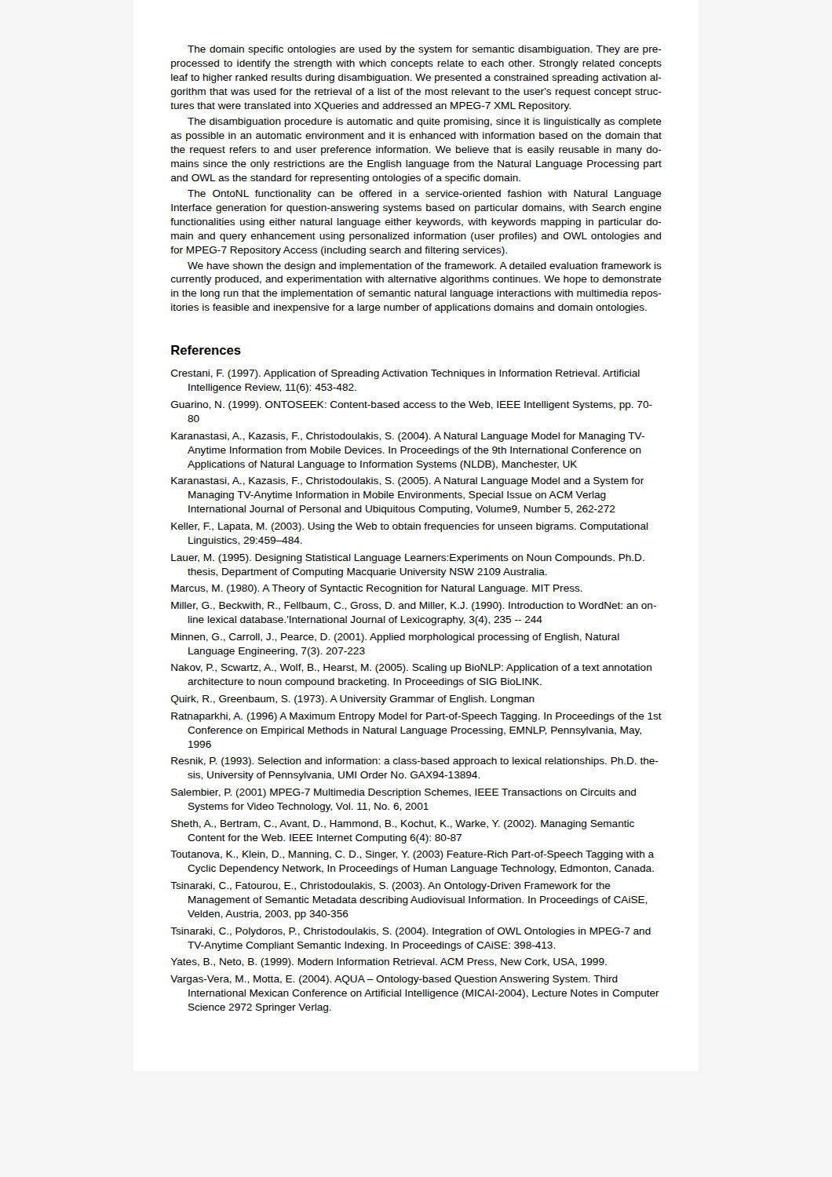The domain specific ontologies are used by the system for semantic disambiguation. They are preprocessed to identify the strength with which concepts relate to each other. Strongly related concepts leaf to higher ranked results during disambiguation. We presented a constrained spreading activation algorithm that was used for the retrieval of a list of the most relevant to the user's request concept structures that were translated into XQueries and addressed an MPEG-7 XML Repository.
The disambiguation procedure is automatic and quite promising, since it is linguistically as complete as possible in an automatic environment and it is enhanced with information based on the domain that the request refers to and user preference information. We believe that is easily reusable in many domains since the only restrictions are the English language from the Natural Language Processing part and OWL as the standard for representing ontologies of a specific domain.
The OntoNL functionality can be offered in a service-oriented fashion with Natural Language Interface generation for question-answering systems based on particular domains, with Search engine functionalities using either natural language either keywords, with keywords mapping in particular domain and query enhancement using personalized information (user profiles) and OWL ontologies and for MPEG-7 Repository Access (including search and filtering services).
We have shown the design and implementation of the framework. A detailed evaluation framework is currently produced, and experimentation with alternative algorithms continues. We hope to demonstrate in the long run that the implementation of semantic natural language interactions with multimedia repositories is feasible and inexpensive for a large number of applications domains and domain ontologies.
References
Crestani, F. (1997). Application of Spreading Activation Techniques in Information Retrieval. Artificial Intelligence Review, 11(6): 453-482.
Guarino, N. (1999). ONTOSEEK: Content-based access to the Web, IEEE Intelligent Systems, pp. 70-80
Karanastasi, A., Kazasis, F., Christodoulakis, S. (2004). A Natural Language Model for Managing TV-Anytime Information from Mobile Devices. In Proceedings of the 9th International Conference on Applications of Natural Language to Information Systems (NLDB), Manchester, UK
Karanastasi, A., Kazasis, F., Christodoulakis, S. (2005). A Natural Language Model and a System for Managing TV-Anytime Information in Mobile Environments, Special Issue on ACM Verlag International Journal of Personal and Ubiquitous Computing, Volume9, Number 5, 262-272
Keller, F., Lapata, M. (2003). Using the Web to obtain frequencies for unseen bigrams. Computational Linguistics, 29:459–484.
Lauer, M. (1995). Designing Statistical Language Learners:Experiments on Noun Compounds. Ph.D. thesis, Department of Computing Macquarie University NSW 2109 Australia.
Marcus, M. (1980). A Theory of Syntactic Recognition for Natural Language. MIT Press.
Miller, G., Beckwith, R., Fellbaum, C., Gross, D. and Miller, K.J. (1990). Introduction to WordNet: an on-line lexical database.'International Journal of Lexicography, 3(4), 235 -- 244
Minnen, G., Carroll, J., Pearce, D. (2001). Applied morphological processing of English, Natural Language Engineering, 7(3). 207-223
Nakov, P., Scwartz, A., Wolf, B., Hearst, M. (2005). Scaling up BioNLP: Application of a text annotation architecture to noun compound bracketing. In Proceedings of SIG BioLINK.
Quirk, R., Greenbaum, S. (1973). A University Grammar of English. Longman
Ratnaparkhi, A. (1996) A Maximum Entropy Model for Part-of-Speech Tagging. In Proceedings of the 1st Conference on Empirical Methods in Natural Language Processing, EMNLP, Pennsylvania, May, 1996
Resnik, P. (1993). Selection and information: a class-based approach to lexical relationships. Ph.D. thesis, University of Pennsylvania, UMI Order No. GAX94-13894.
Salembier, P. (2001) MPEG-7 Multimedia Description Schemes, IEEE Transactions on Circuits and Systems for Video Technology, Vol. 11, No. 6, 2001
Sheth, A., Bertram, C., Avant, D., Hammond, B., Kochut, K., Warke, Y. (2002). Managing Semantic Content for the Web. IEEE Internet Computing 6(4): 80-87
Toutanova, K., Klein, D., Manning, C. D., Singer, Y. (2003) Feature-Rich Part-of-Speech Tagging with a Cyclic Dependency Network, In Proceedings of Human Language Technology, Edmonton, Canada.
Tsinaraki, C., Fatourou, E., Christodoulakis, S. (2003). An Ontology-Driven Framework for the Management of Semantic Metadata describing Audiovisual Information. In Proceedings of CAiSE, Velden, Austria, 2003, pp 340-356
Tsinaraki, C., Polydoros, P., Christodoulakis, S. (2004). Integration of OWL Ontologies in MPEG-7 and TV-Anytime Compliant Semantic Indexing. In Proceedings of CAiSE: 398-413.
Yates, B., Neto, B. (1999). Modern Information Retrieval. ACM Press, New Cork, USA, 1999.
Vargas-Vera, M., Motta, E. (2004). AQUA – Ontology-based Question Answering System. Third International Mexican Conference on Artificial Intelligence (MICAI-2004), Lecture Notes in Computer Science 2972 Springer Verlag.